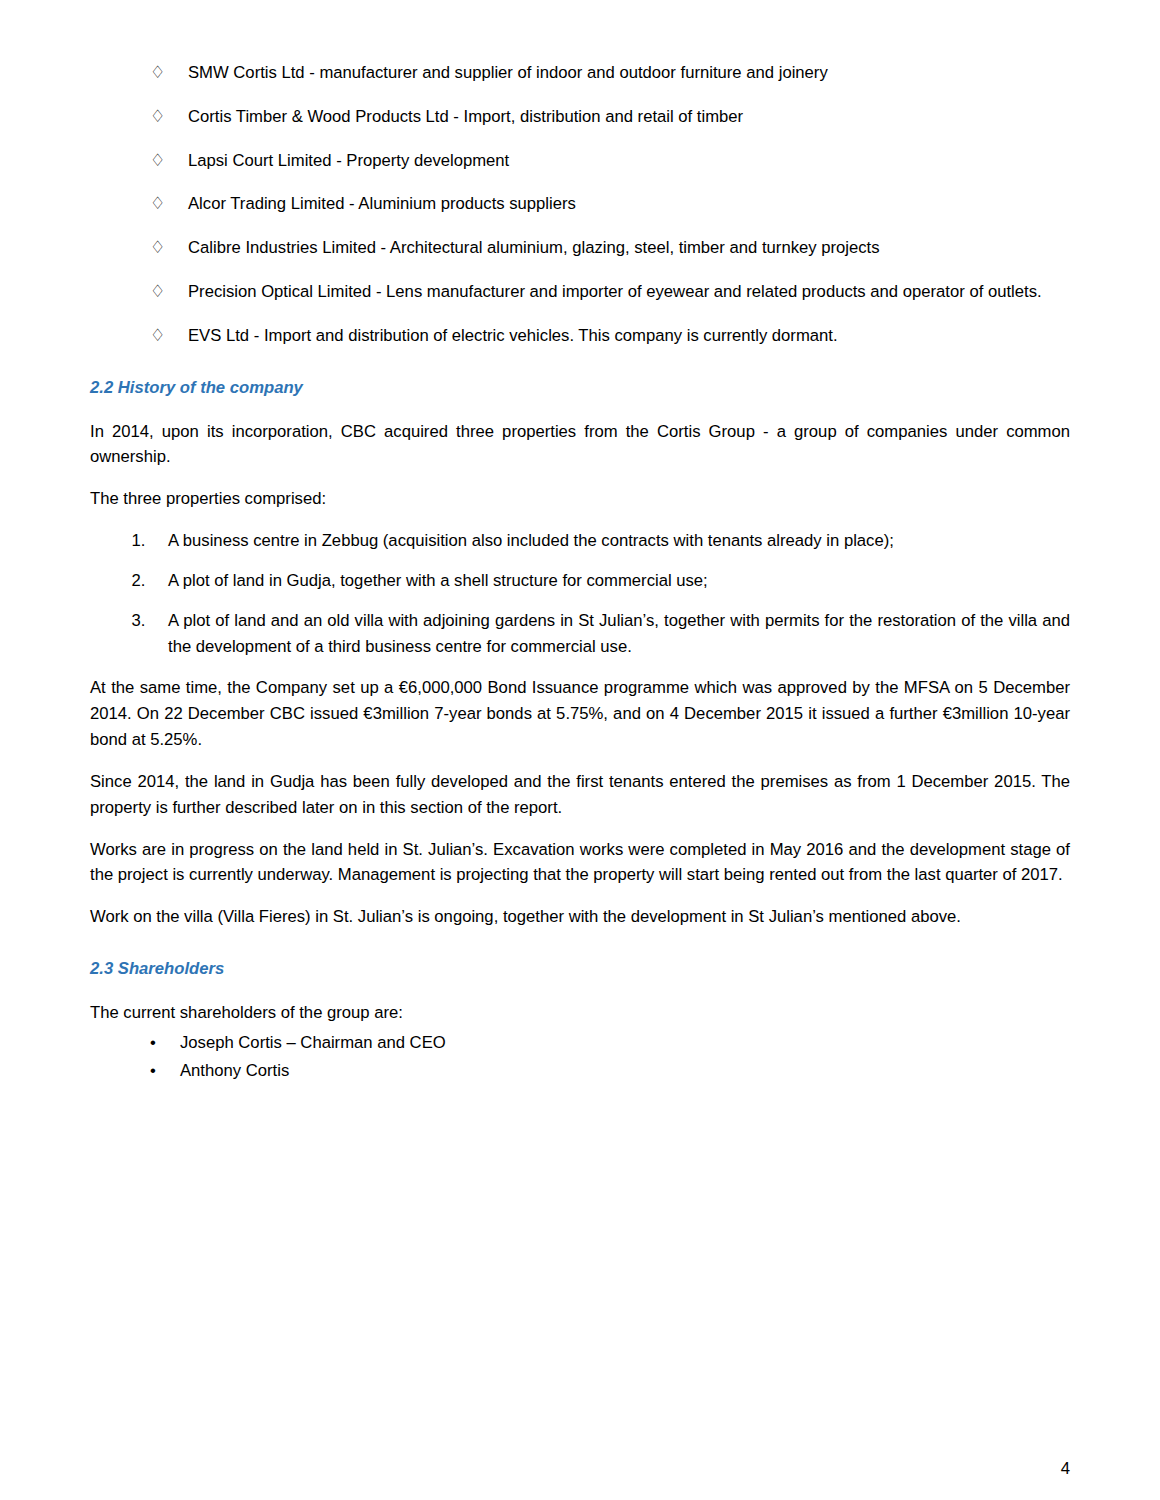SMW Cortis Ltd - manufacturer and supplier of indoor and outdoor furniture and joinery
Cortis Timber & Wood Products Ltd - Import, distribution and retail of timber
Lapsi Court Limited - Property development
Alcor Trading Limited - Aluminium products suppliers
Calibre Industries Limited - Architectural aluminium, glazing, steel, timber and turnkey projects
Precision Optical Limited - Lens manufacturer and importer of eyewear and related products and operator of outlets.
EVS Ltd - Import and distribution of electric vehicles. This company is currently dormant.
2.2 History of the company
In 2014, upon its incorporation, CBC acquired three properties from the Cortis Group - a group of companies under common ownership.
The three properties comprised:
A business centre in Zebbug (acquisition also included the contracts with tenants already in place);
A plot of land in Gudja, together with a shell structure for commercial use;
A plot of land and an old villa with adjoining gardens in St Julian’s, together with permits for the restoration of the villa and the development of a third business centre for commercial use.
At the same time, the Company set up a €6,000,000 Bond Issuance programme which was approved by the MFSA on 5 December 2014. On 22 December CBC issued €3million 7-year bonds at 5.75%, and on 4 December 2015 it issued a further €3million 10-year bond at 5.25%.
Since 2014, the land in Gudja has been fully developed and the first tenants entered the premises as from 1 December 2015. The property is further described later on in this section of the report.
Works are in progress on the land held in St. Julian’s. Excavation works were completed in May 2016 and the development stage of the project is currently underway. Management is projecting that the property will start being rented out from the last quarter of 2017.
Work on the villa (Villa Fieres) in St. Julian’s is ongoing, together with the development in St Julian’s mentioned above.
2.3 Shareholders
The current shareholders of the group are:
Joseph Cortis – Chairman and CEO
Anthony Cortis
4